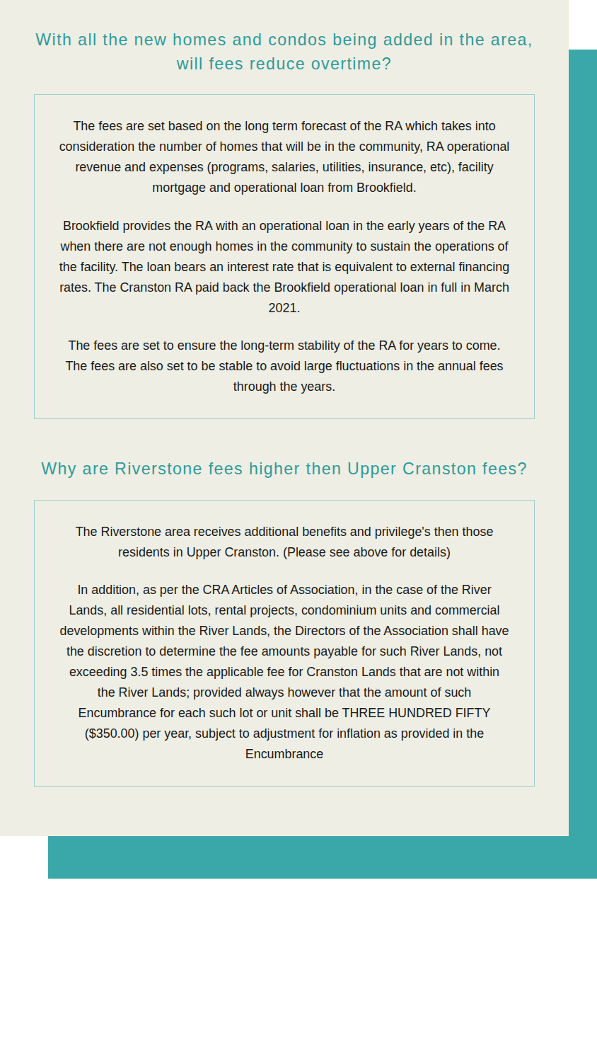With all the new homes and condos being added in the area, will fees reduce overtime?
The fees are set based on the long term forecast of the RA which takes into consideration the number of homes that will be in the community, RA operational revenue and expenses (programs, salaries, utilities, insurance, etc), facility mortgage and operational loan from Brookfield.
Brookfield provides the RA with an operational loan in the early years of the RA when there are not enough homes in the community to sustain the operations of the facility. The loan bears an interest rate that is equivalent to external financing rates. The Cranston RA paid back the Brookfield operational loan in full in March 2021.
The fees are set to ensure the long-term stability of the RA for years to come. The fees are also set to be stable to avoid large fluctuations in the annual fees through the years.
Why are Riverstone fees higher then Upper Cranston fees?
The Riverstone area receives additional benefits and privilege's then those residents in Upper Cranston. (Please see above for details)
In addition, as per the CRA Articles of Association, in the case of the River Lands, all residential lots, rental projects, condominium units and commercial developments within the River Lands, the Directors of the Association shall have the discretion to determine the fee amounts payable for such River Lands, not exceeding 3.5 times the applicable fee for Cranston Lands that are not within the River Lands; provided always however that the amount of such Encumbrance for each such lot or unit shall be THREE HUNDRED FIFTY ($350.00) per year, subject to adjustment for inflation as provided in the Encumbrance